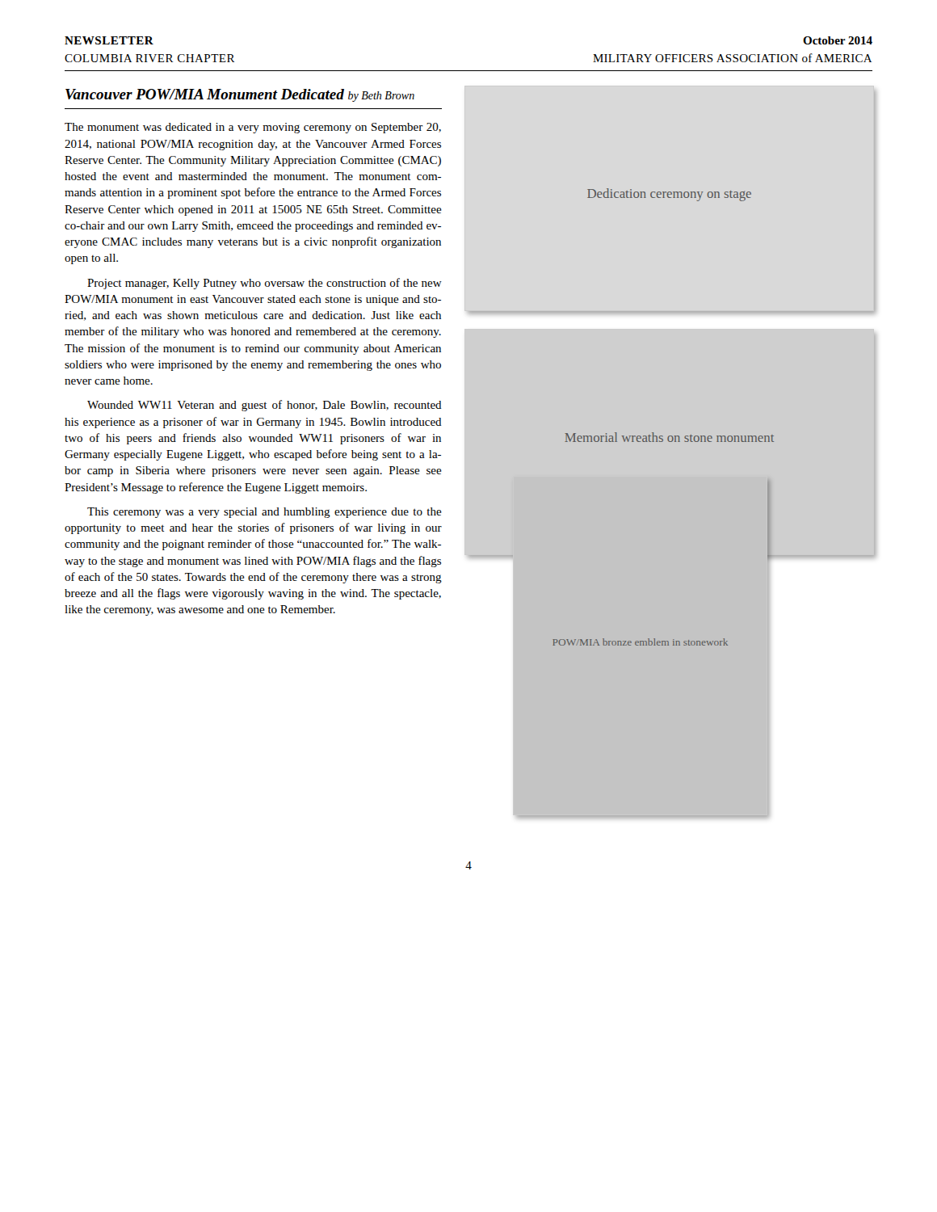NEWSLETTER
October 2014
COLUMBIA RIVER CHAPTER
MILITARY OFFICERS ASSOCIATION of AMERICA
Vancouver POW/MIA Monument Dedicated by Beth Brown
The monument was dedicated in a very moving ceremony on September 20, 2014, national POW/MIA recognition day, at the Vancouver Armed Forces Reserve Center. The Community Military Appreciation Committee (CMAC) hosted the event and masterminded the monument. The monument commands attention in a prominent spot before the entrance to the Armed Forces Reserve Center which opened in 2011 at 15005 NE 65th Street. Committee co-chair and our own Larry Smith, emceed the proceedings and reminded everyone CMAC includes many veterans but is a civic nonprofit organization open to all.
Project manager, Kelly Putney who oversaw the construction of the new POW/MIA monument in east Vancouver stated each stone is unique and storied, and each was shown meticulous care and dedication. Just like each member of the military who was honored and remembered at the ceremony. The mission of the monument is to remind our community about American soldiers who were imprisoned by the enemy and remembering the ones who never came home.
Wounded WW11 Veteran and guest of honor, Dale Bowlin, recounted his experience as a prisoner of war in Germany in 1945. Bowlin introduced two of his peers and friends also wounded WW11 prisoners of war in Germany especially Eugene Liggett, who escaped before being sent to a labor camp in Siberia where prisoners were never seen again. Please see President’s Message to reference the Eugene Liggett memoirs.
This ceremony was a very special and humbling experience due to the opportunity to meet and hear the stories of prisoners of war living in our community and the poignant reminder of those “unaccounted for.” The walkway to the stage and monument was lined with POW/MIA flags and the flags of each of the 50 states. Towards the end of the ceremony there was a strong breeze and all the flags were vigorously waving in the wind. The spectacle, like the ceremony, was awesome and one to Remember.
4